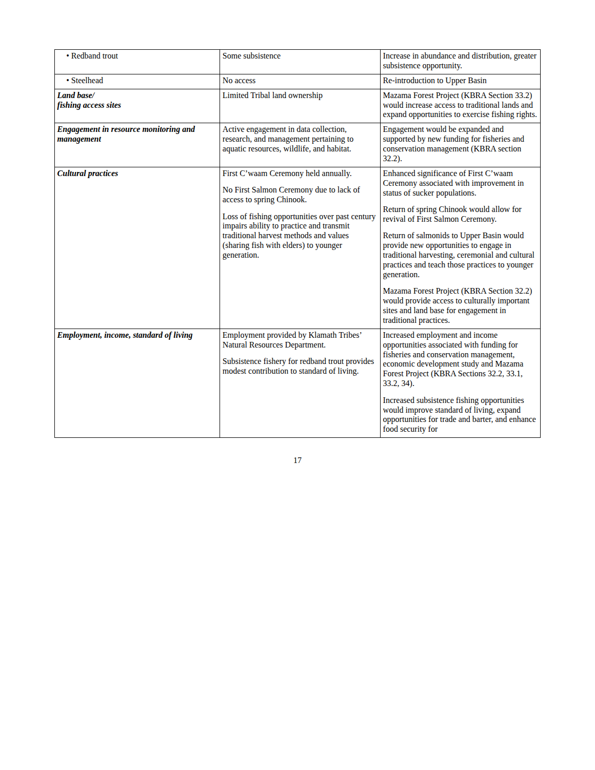| • Redband trout | Some subsistence | Increase in abundance and distribution, greater subsistence opportunity. |
| • Steelhead | No access | Re-introduction to Upper Basin |
| Land base/ fishing access sites | Limited Tribal land ownership | Mazama Forest Project (KBRA Section 33.2) would increase access to traditional lands and expand opportunities to exercise fishing rights. |
| Engagement in resource monitoring and management | Active engagement in data collection, research, and management pertaining to aquatic resources, wildlife, and habitat. | Engagement would be expanded and supported by new funding for fisheries and conservation management (KBRA section 32.2). |
| Cultural practices | First C’waam Ceremony held annually. No First Salmon Ceremony due to lack of access to spring Chinook. Loss of fishing opportunities over past century impairs ability to practice and transmit traditional harvest methods and values (sharing fish with elders) to younger generation. | Enhanced significance of First C’waam Ceremony associated with improvement in status of sucker populations. Return of spring Chinook would allow for revival of First Salmon Ceremony. Return of salmonids to Upper Basin would provide new opportunities to engage in traditional harvesting, ceremonial and cultural practices and teach those practices to younger generation. Mazama Forest Project (KBRA Section 32.2) would provide access to culturally important sites and land base for engagement in traditional practices. |
| Employment, income, standard of living | Employment provided by Klamath Tribes’ Natural Resources Department. Subsistence fishery for redband trout provides modest contribution to standard of living. | Increased employment and income opportunities associated with funding for fisheries and conservation management, economic development study and Mazama Forest Project (KBRA Sections 32.2, 33.1, 33.2, 34). Increased subsistence fishing opportunities would improve standard of living, expand opportunities for trade and barter, and enhance food security for |
17